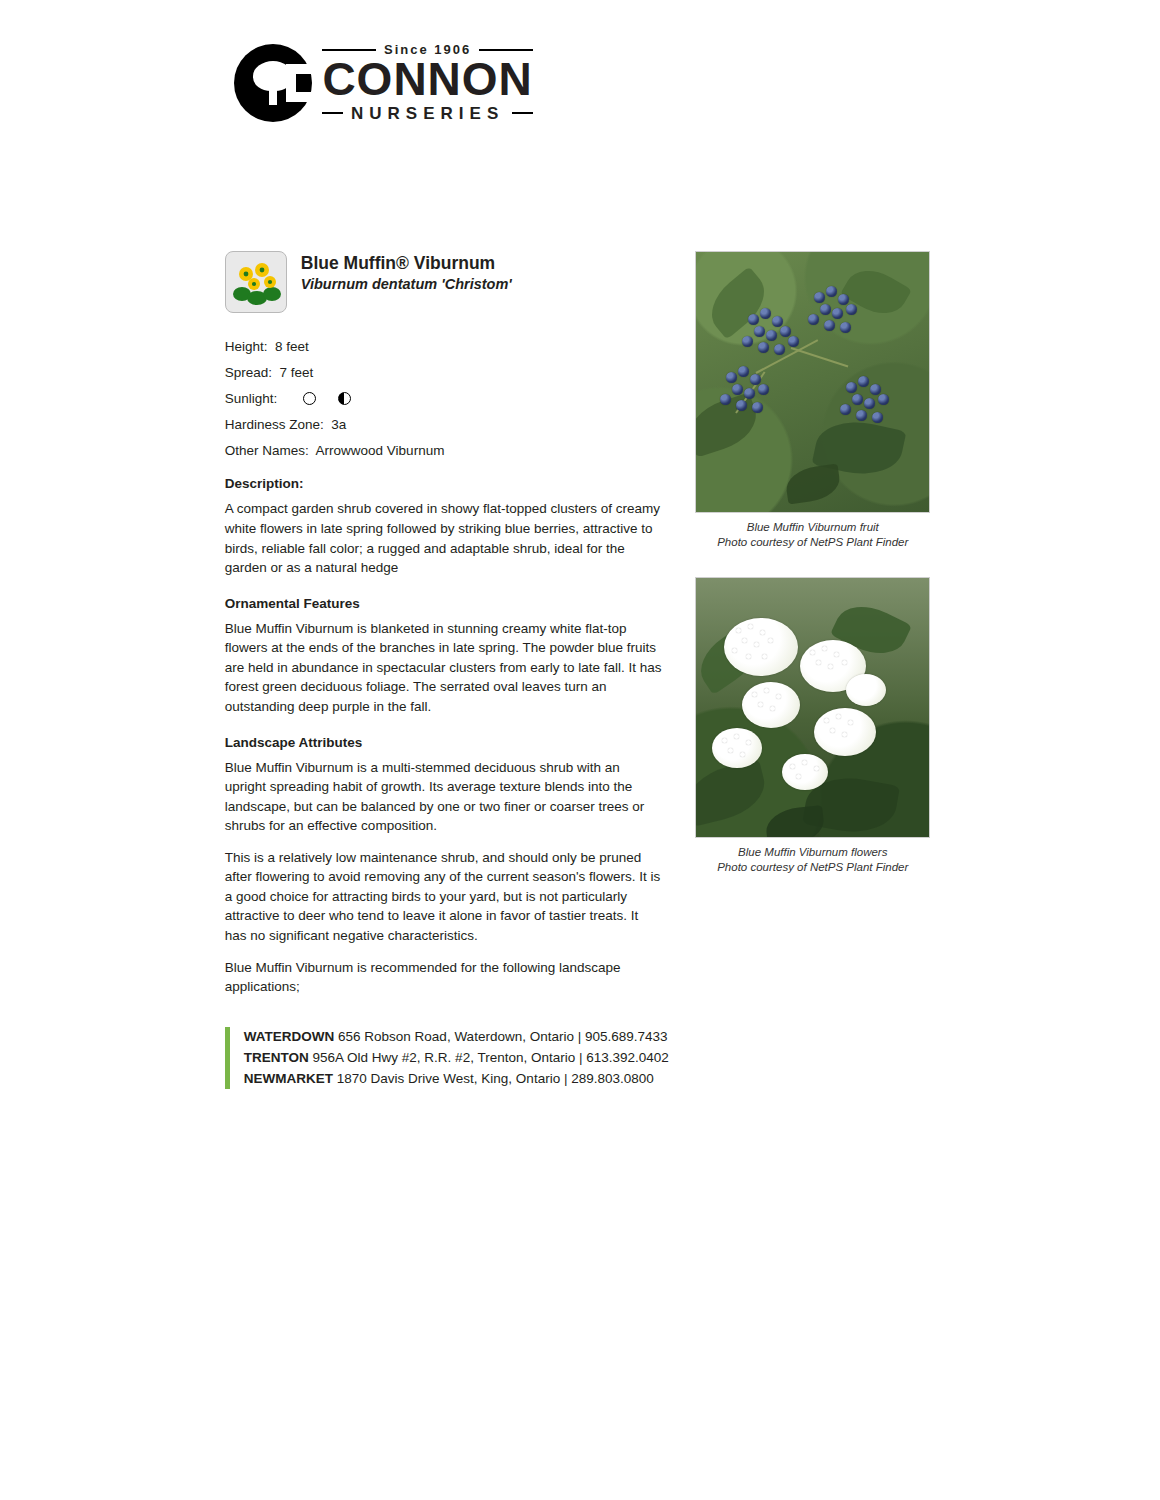Since 1906
CONNON
NURSERIES
Blue Muffin® Viburnum
Viburnum dentatum 'Christom'
Height: 8 feet
Spread: 7 feet
Sunlight:
Hardiness Zone: 3a
Other Names: Arrowwood Viburnum
Description:
A compact garden shrub covered in showy flat-topped clusters of creamy white flowers in late spring followed by striking blue berries, attractive to birds, reliable fall color; a rugged and adaptable shrub, ideal for the garden or as a natural hedge
Ornamental Features
Blue Muffin Viburnum is blanketed in stunning creamy white flat-top flowers at the ends of the branches in late spring. The powder blue fruits are held in abundance in spectacular clusters from early to late fall. It has forest green deciduous foliage. The serrated oval leaves turn an outstanding deep purple in the fall.
Landscape Attributes
Blue Muffin Viburnum is a multi-stemmed deciduous shrub with an upright spreading habit of growth. Its average texture blends into the landscape, but can be balanced by one or two finer or coarser trees or shrubs for an effective composition.
This is a relatively low maintenance shrub, and should only be pruned after flowering to avoid removing any of the current season's flowers. It is a good choice for attracting birds to your yard, but is not particularly attractive to deer who tend to leave it alone in favor of tastier treats. It has no significant negative characteristics.
Blue Muffin Viburnum is recommended for the following landscape applications;
Blue Muffin Viburnum fruit
Photo courtesy of NetPS Plant Finder
Blue Muffin Viburnum flowers
Photo courtesy of NetPS Plant Finder
WATERDOWN 656 Robson Road, Waterdown, Ontario | 905.689.7433
TRENTON 956A Old Hwy #2, R.R. #2, Trenton, Ontario | 613.392.0402
NEWMARKET 1870 Davis Drive West, King, Ontario | 289.803.0800